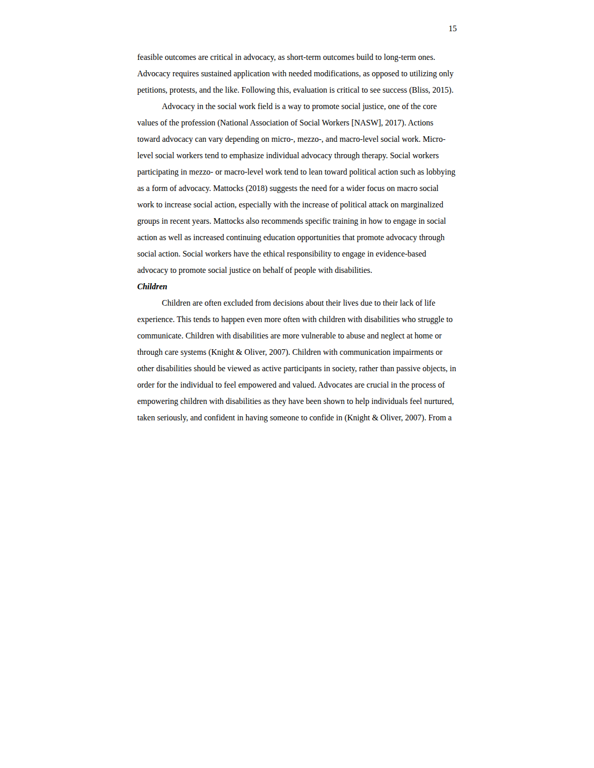15
feasible outcomes are critical in advocacy, as short-term outcomes build to long-term ones. Advocacy requires sustained application with needed modifications, as opposed to utilizing only petitions, protests, and the like. Following this, evaluation is critical to see success (Bliss, 2015).
Advocacy in the social work field is a way to promote social justice, one of the core values of the profession (National Association of Social Workers [NASW], 2017). Actions toward advocacy can vary depending on micro-, mezzo-, and macro-level social work. Micro-level social workers tend to emphasize individual advocacy through therapy. Social workers participating in mezzo- or macro-level work tend to lean toward political action such as lobbying as a form of advocacy. Mattocks (2018) suggests the need for a wider focus on macro social work to increase social action, especially with the increase of political attack on marginalized groups in recent years. Mattocks also recommends specific training in how to engage in social action as well as increased continuing education opportunities that promote advocacy through social action. Social workers have the ethical responsibility to engage in evidence-based advocacy to promote social justice on behalf of people with disabilities.
Children
Children are often excluded from decisions about their lives due to their lack of life experience. This tends to happen even more often with children with disabilities who struggle to communicate. Children with disabilities are more vulnerable to abuse and neglect at home or through care systems (Knight & Oliver, 2007). Children with communication impairments or other disabilities should be viewed as active participants in society, rather than passive objects, in order for the individual to feel empowered and valued. Advocates are crucial in the process of empowering children with disabilities as they have been shown to help individuals feel nurtured, taken seriously, and confident in having someone to confide in (Knight & Oliver, 2007). From a